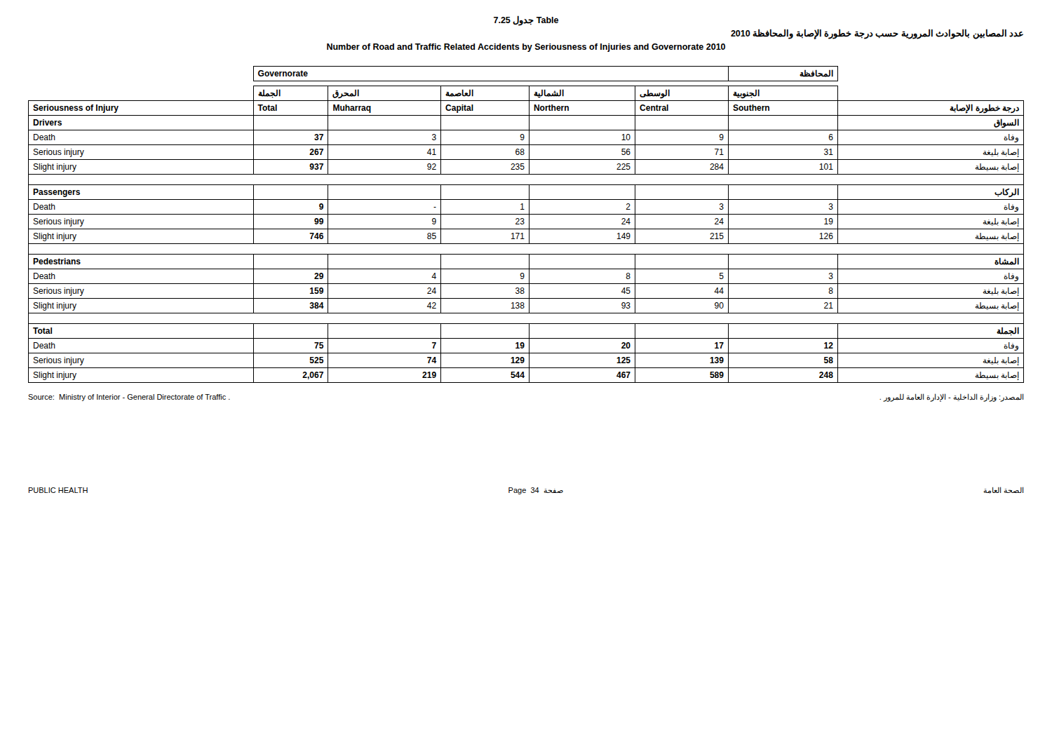جدول 7.25 Table
عدد المصابين بالحوادث المرورية حسب درجة خطورة الإصابة والمحافظة 2010
Number of Road and Traffic Related Accidents by Seriousness of Injuries and Governorate 2010
| | Governorate | المحافظة | |
| --- | --- | --- | --- |
| | الجملة | المحرق | العاصمة | الشمالية | الوسطى | الجنوبية | |
| Seriousness of Injury | Total | Muharraq | Capital | Northern | Central | Southern | درجة خطورة الإصابة |
| Drivers | | | | | | | السواق |
| Death | 37 | 3 | 9 | 10 | 9 | 6 | وفاة |
| Serious injury | 267 | 41 | 68 | 56 | 71 | 31 | إصابة بليغة |
| Slight injury | 937 | 92 | 235 | 225 | 284 | 101 | إصابة بسيطة |
| Passengers | | | | | | | الركاب |
| Death | 9 | - | 1 | 2 | 3 | 3 | وفاة |
| Serious injury | 99 | 9 | 23 | 24 | 24 | 19 | إصابة بليغة |
| Slight injury | 746 | 85 | 171 | 149 | 215 | 126 | إصابة بسيطة |
| Pedestrians | | | | | | | المشاة |
| Death | 29 | 4 | 9 | 8 | 5 | 3 | وفاة |
| Serious injury | 159 | 24 | 38 | 45 | 44 | 8 | إصابة بليغة |
| Slight injury | 384 | 42 | 138 | 93 | 90 | 21 | إصابة بسيطة |
| Total | | | | | | | الجملة |
| Death | 75 | 7 | 19 | 20 | 17 | 12 | وفاة |
| Serious injury | 525 | 74 | 129 | 125 | 139 | 58 | إصابة بليغة |
| Slight injury | 2,067 | 219 | 544 | 467 | 589 | 248 | إصابة بسيطة |
Source: Ministry of Interior - General Directorate of Traffic . المصدر: وزارة الداخلية - الإدارة العامة للمرور .
PUBLIC HEALTH Page 34 صفحة الصحة العامة